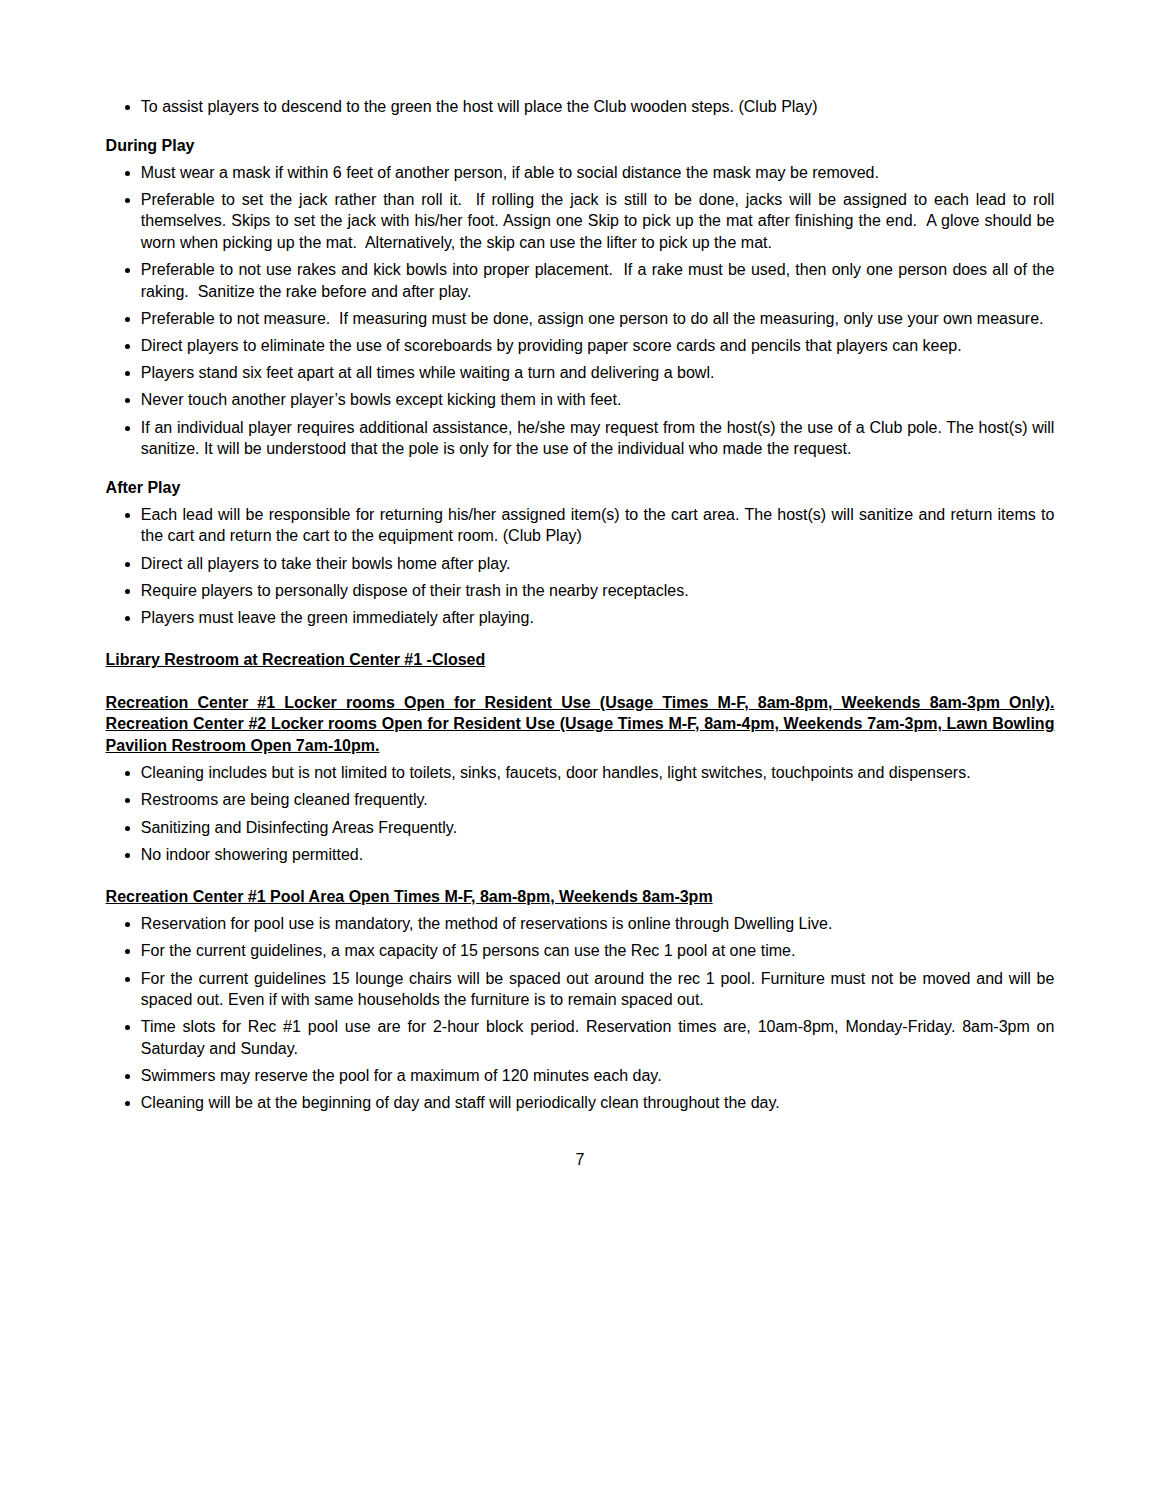To assist players to descend to the green the host will place the Club wooden steps. (Club Play)
During Play
Must wear a mask if within 6 feet of another person, if able to social distance the mask may be removed.
Preferable to set the jack rather than roll it. If rolling the jack is still to be done, jacks will be assigned to each lead to roll themselves. Skips to set the jack with his/her foot. Assign one Skip to pick up the mat after finishing the end. A glove should be worn when picking up the mat. Alternatively, the skip can use the lifter to pick up the mat.
Preferable to not use rakes and kick bowls into proper placement. If a rake must be used, then only one person does all of the raking. Sanitize the rake before and after play.
Preferable to not measure. If measuring must be done, assign one person to do all the measuring, only use your own measure.
Direct players to eliminate the use of scoreboards by providing paper score cards and pencils that players can keep.
Players stand six feet apart at all times while waiting a turn and delivering a bowl.
Never touch another player’s bowls except kicking them in with feet.
If an individual player requires additional assistance, he/she may request from the host(s) the use of a Club pole. The host(s) will sanitize. It will be understood that the pole is only for the use of the individual who made the request.
After Play
Each lead will be responsible for returning his/her assigned item(s) to the cart area. The host(s) will sanitize and return items to the cart and return the cart to the equipment room. (Club Play)
Direct all players to take their bowls home after play.
Require players to personally dispose of their trash in the nearby receptacles.
Players must leave the green immediately after playing.
Library Restroom at Recreation Center #1 -Closed
Recreation Center #1 Locker rooms Open for Resident Use (Usage Times M-F, 8am-8pm, Weekends 8am-3pm Only). Recreation Center #2 Locker rooms Open for Resident Use (Usage Times M-F, 8am-4pm, Weekends 7am-3pm, Lawn Bowling Pavilion Restroom Open 7am-10pm.
Cleaning includes but is not limited to toilets, sinks, faucets, door handles, light switches, touchpoints and dispensers.
Restrooms are being cleaned frequently.
Sanitizing and Disinfecting Areas Frequently.
No indoor showering permitted.
Recreation Center #1 Pool Area Open Times M-F, 8am-8pm, Weekends 8am-3pm
Reservation for pool use is mandatory, the method of reservations is online through Dwelling Live.
For the current guidelines, a max capacity of 15 persons can use the Rec 1 pool at one time.
For the current guidelines 15 lounge chairs will be spaced out around the rec 1 pool. Furniture must not be moved and will be spaced out. Even if with same households the furniture is to remain spaced out.
Time slots for Rec #1 pool use are for 2-hour block period. Reservation times are, 10am-8pm, Monday-Friday. 8am-3pm on Saturday and Sunday.
Swimmers may reserve the pool for a maximum of 120 minutes each day.
Cleaning will be at the beginning of day and staff will periodically clean throughout the day.
7